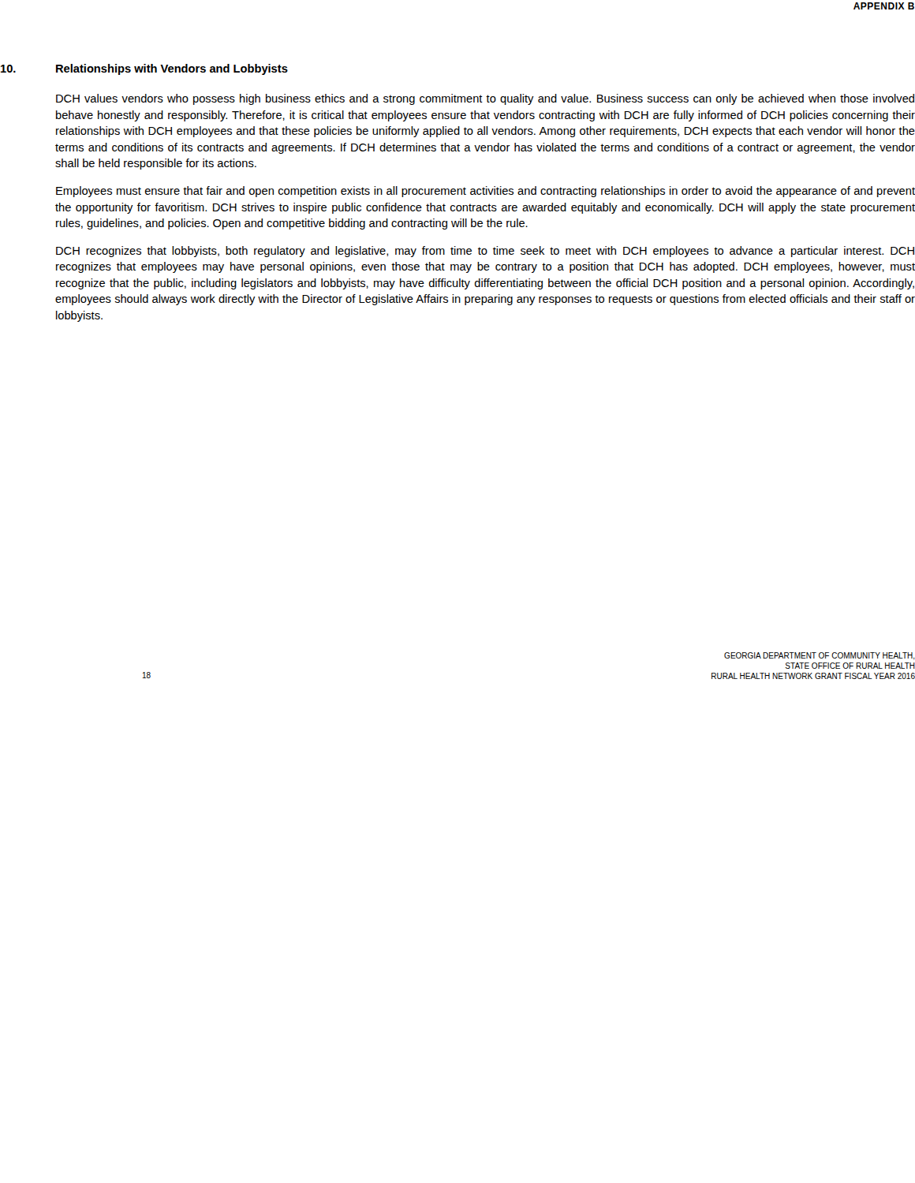APPENDIX B
10. Relationships with Vendors and Lobbyists
DCH values vendors who possess high business ethics and a strong commitment to quality and value. Business success can only be achieved when those involved behave honestly and responsibly. Therefore, it is critical that employees ensure that vendors contracting with DCH are fully informed of DCH policies concerning their relationships with DCH employees and that these policies be uniformly applied to all vendors. Among other requirements, DCH expects that each vendor will honor the terms and conditions of its contracts and agreements. If DCH determines that a vendor has violated the terms and conditions of a contract or agreement, the vendor shall be held responsible for its actions.
Employees must ensure that fair and open competition exists in all procurement activities and contracting relationships in order to avoid the appearance of and prevent the opportunity for favoritism. DCH strives to inspire public confidence that contracts are awarded equitably and economically. DCH will apply the state procurement rules, guidelines, and policies. Open and competitive bidding and contracting will be the rule.
DCH recognizes that lobbyists, both regulatory and legislative, may from time to time seek to meet with DCH employees to advance a particular interest. DCH recognizes that employees may have personal opinions, even those that may be contrary to a position that DCH has adopted. DCH employees, however, must recognize that the public, including legislators and lobbyists, may have difficulty differentiating between the official DCH position and a personal opinion. Accordingly, employees should always work directly with the Director of Legislative Affairs in preparing any responses to requests or questions from elected officials and their staff or lobbyists.
18
GEORGIA DEPARTMENT OF COMMUNITY HEALTH,
STATE OFFICE OF RURAL HEALTH
RURAL HEALTH NETWORK GRANT FISCAL YEAR 2016